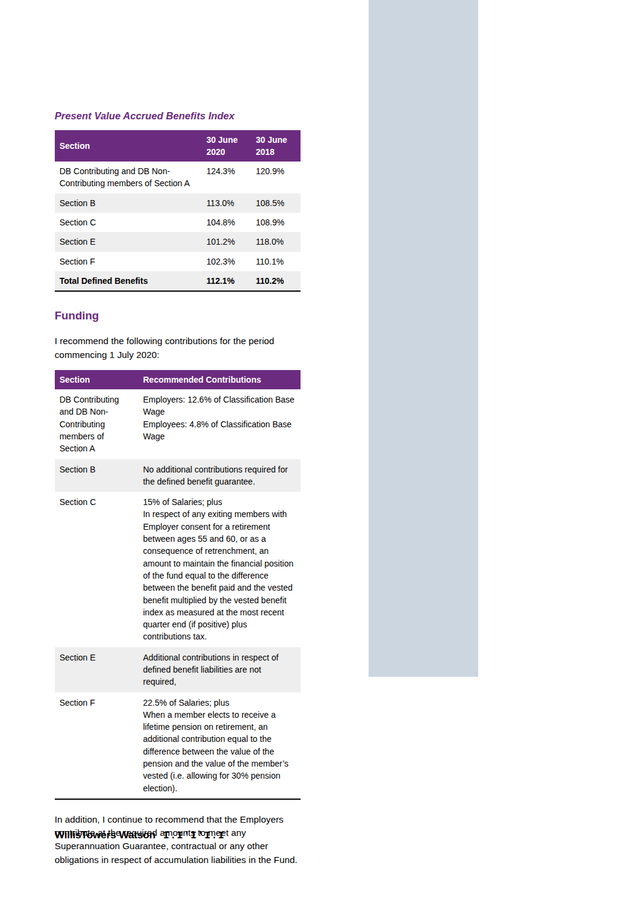Present Value Accrued Benefits Index
| Section | 30 June 2020 | 30 June 2018 |
| --- | --- | --- |
| DB Contributing and DB Non-Contributing members of Section A | 124.3% | 120.9% |
| Section B | 113.0% | 108.5% |
| Section C | 104.8% | 108.9% |
| Section E | 101.2% | 118.0% |
| Section F | 102.3% | 110.1% |
| Total Defined Benefits | 112.1% | 110.2% |
Funding
I recommend the following contributions for the period commencing 1 July 2020:
| Section | Recommended Contributions |
| --- | --- |
| DB Contributing and DB Non-Contributing members of Section A | Employers: 12.6% of Classification Base Wage Employees: 4.8% of Classification Base Wage |
| Section B | No additional contributions required for the defined benefit guarantee. |
| Section C | 15% of Salaries; plus In respect of any exiting members with Employer consent for a retirement between ages 55 and 60, or as a consequence of retrenchment, an amount to maintain the financial position of the fund equal to the difference between the benefit paid and the vested benefit multiplied by the vested benefit index as measured at the most recent quarter end (if positive) plus contributions tax. |
| Section E | Additional contributions in respect of defined benefit liabilities are not required, |
| Section F | 22.5% of Salaries; plus When a member elects to receive a lifetime pension on retirement, an additional contribution equal to the difference between the value of the pension and the value of the member’s vested (i.e. allowing for 30% pension election). |
In addition, I continue to recommend that the Employers contribute at the required amounts to meet any Superannuation Guarantee, contractual or any other obligations in respect of accumulation liabilities in the Fund.
WillisTowers Watson I.I'I'I.I